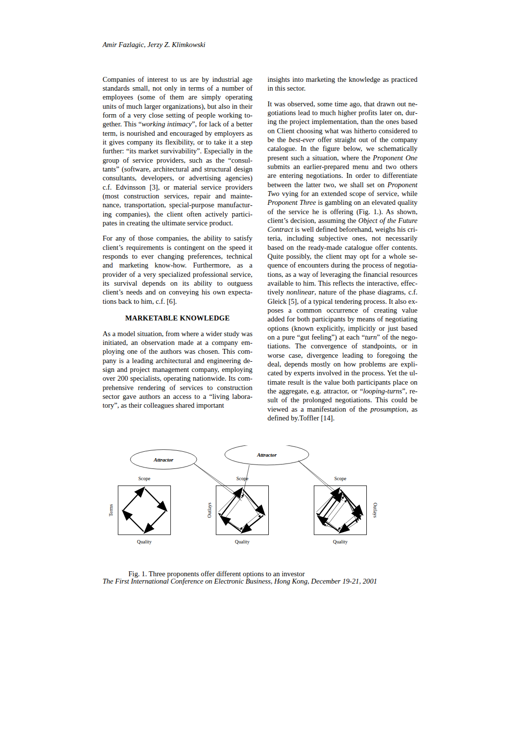Amir Fazlagic, Jerzy Z. Klimkowski
Companies of interest to us are by industrial age standards small, not only in terms of a number of employees (some of them are simply operating units of much larger organizations), but also in their form of a very close setting of people working together. This “working intimacy”, for lack of a better term, is nourished and encouraged by employers as it gives company its flexibility, or to take it a step further: “its market survivability”. Especially in the group of service providers, such as the “consultants” (software, architectural and structural design consultants, developers, or advertising agencies) c.f. Edvinsson [3], or material service providers (most construction services, repair and maintenance, transportation, special-purpose manufacturing companies), the client often actively participates in creating the ultimate service product.
For any of those companies, the ability to satisfy client’s requirements is contingent on the speed it responds to ever changing preferences, technical and marketing know-how. Furthermore, as a provider of a very specialized professional service, its survival depends on its ability to outguess client’s needs and on conveying his own expectations back to him, c.f. [6].
MARKETABLE KNOWLEDGE
As a model situation, from where a wider study was initiated, an observation made at a company employing one of the authors was chosen. This company is a leading architectural and engineering design and project management company, employing over 200 specialists, operating nationwide. Its comprehensive rendering of services to construction sector gave authors an access to a “living laboratory”, as their colleagues shared important
insights into marketing the knowledge as practiced in this sector.
It was observed, some time ago, that drawn out negotiations lead to much higher profits later on, during the project implementation, than the ones based on Client choosing what was hitherto considered to be the best-ever offer straight out of the company catalogue. In the figure below, we schematically present such a situation, where the Proponent One submits an earlier-prepared menu and two others are entering negotiations. In order to differentiate between the latter two, we shall set on Proponent Two vying for an extended scope of service, while Proponent Three is gambling on an elevated quality of the service he is offering (Fig. 1.). As shown, client’s decision, assuming the Object of the Future Contract is well defined beforehand, weighs his criteria, including subjective ones, not necessarily based on the ready-made catalogue offer contents. Quite possibly, the client may opt for a whole sequence of encounters during the process of negotiations, as a way of leveraging the financial resources available to him. This reflects the interactive, effectively nonlinear, nature of the phase diagrams, c.f. Gleick [5], of a typical tendering process. It also exposes a common occurrence of creating value added for both participants by means of negotiating options (known explicitly, implicitly or just based on a pure “gut feeling”) at each “turn” of the negotiations. The convergence of standpoints, or in worse case, divergence leading to foregoing the deal, depends mostly on how problems are explicated by experts involved in the process. Yet the ultimate result is the value both participants place on the aggregate, e.g. attractor, or “looping-turns”, result of the prolonged negotiations. This could be viewed as a manifestation of the prosumption, as defined by.Toffler [14].
Attractor Attractor Scope Terms Quality Scope Outlays Quality Scope Outlays Quality
Fig. 1. Three proponents offer different options to an investor
The First International Conference on Electronic Business, Hong Kong, December 19-21, 2001